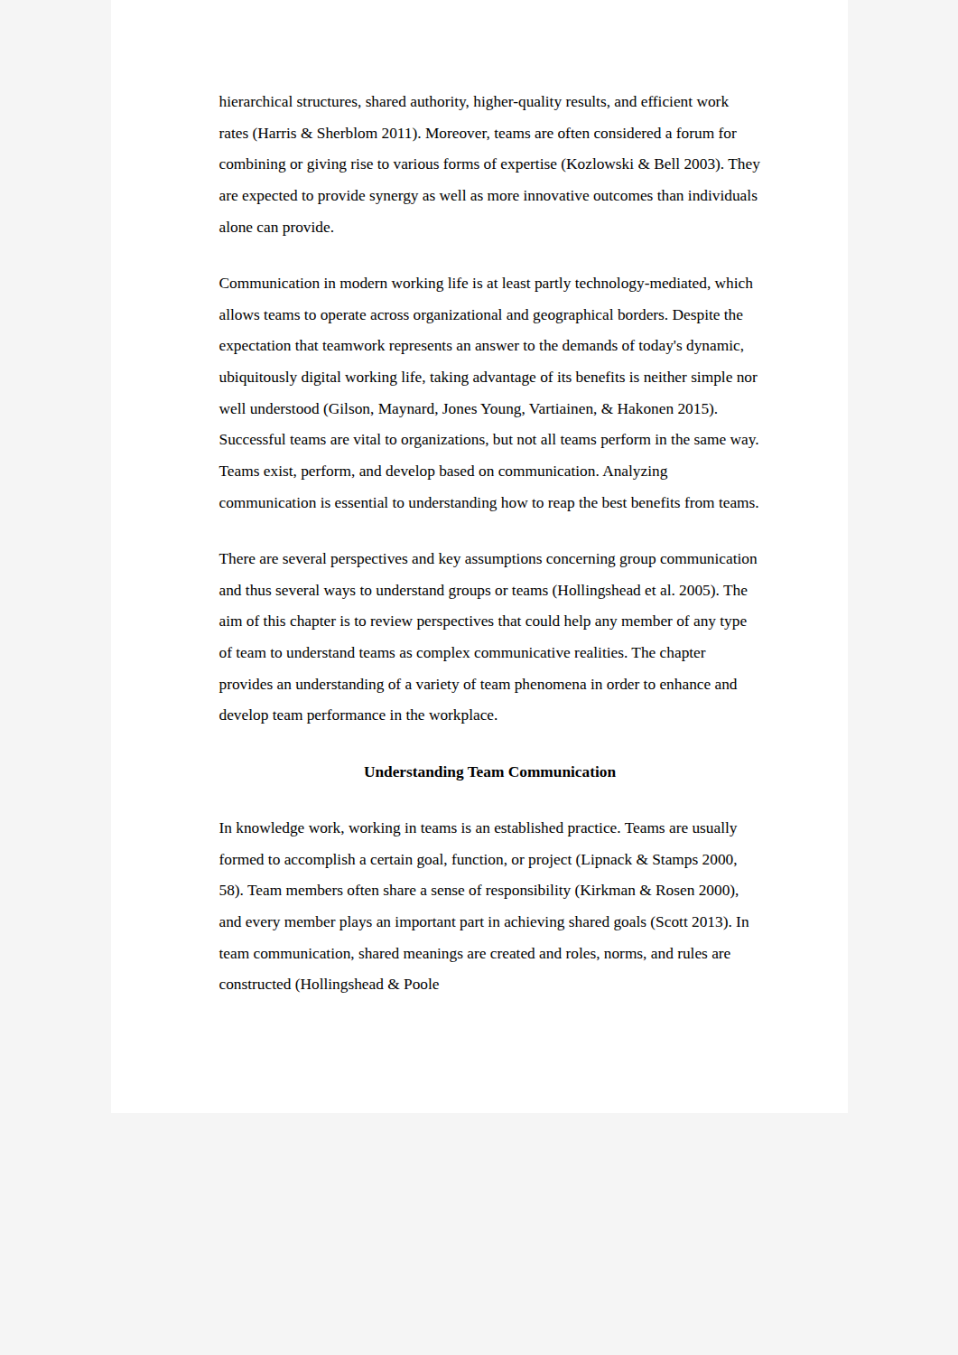hierarchical structures, shared authority, higher-quality results, and efficient work rates (Harris & Sherblom 2011). Moreover, teams are often considered a forum for combining or giving rise to various forms of expertise (Kozlowski & Bell 2003). They are expected to provide synergy as well as more innovative outcomes than individuals alone can provide.
Communication in modern working life is at least partly technology-mediated, which allows teams to operate across organizational and geographical borders. Despite the expectation that teamwork represents an answer to the demands of today's dynamic, ubiquitously digital working life, taking advantage of its benefits is neither simple nor well understood (Gilson, Maynard, Jones Young, Vartiainen, & Hakonen 2015). Successful teams are vital to organizations, but not all teams perform in the same way. Teams exist, perform, and develop based on communication. Analyzing communication is essential to understanding how to reap the best benefits from teams.
There are several perspectives and key assumptions concerning group communication and thus several ways to understand groups or teams (Hollingshead et al. 2005). The aim of this chapter is to review perspectives that could help any member of any type of team to understand teams as complex communicative realities. The chapter provides an understanding of a variety of team phenomena in order to enhance and develop team performance in the workplace.
Understanding Team Communication
In knowledge work, working in teams is an established practice. Teams are usually formed to accomplish a certain goal, function, or project (Lipnack & Stamps 2000, 58). Team members often share a sense of responsibility (Kirkman & Rosen 2000), and every member plays an important part in achieving shared goals (Scott 2013). In team communication, shared meanings are created and roles, norms, and rules are constructed (Hollingshead & Poole